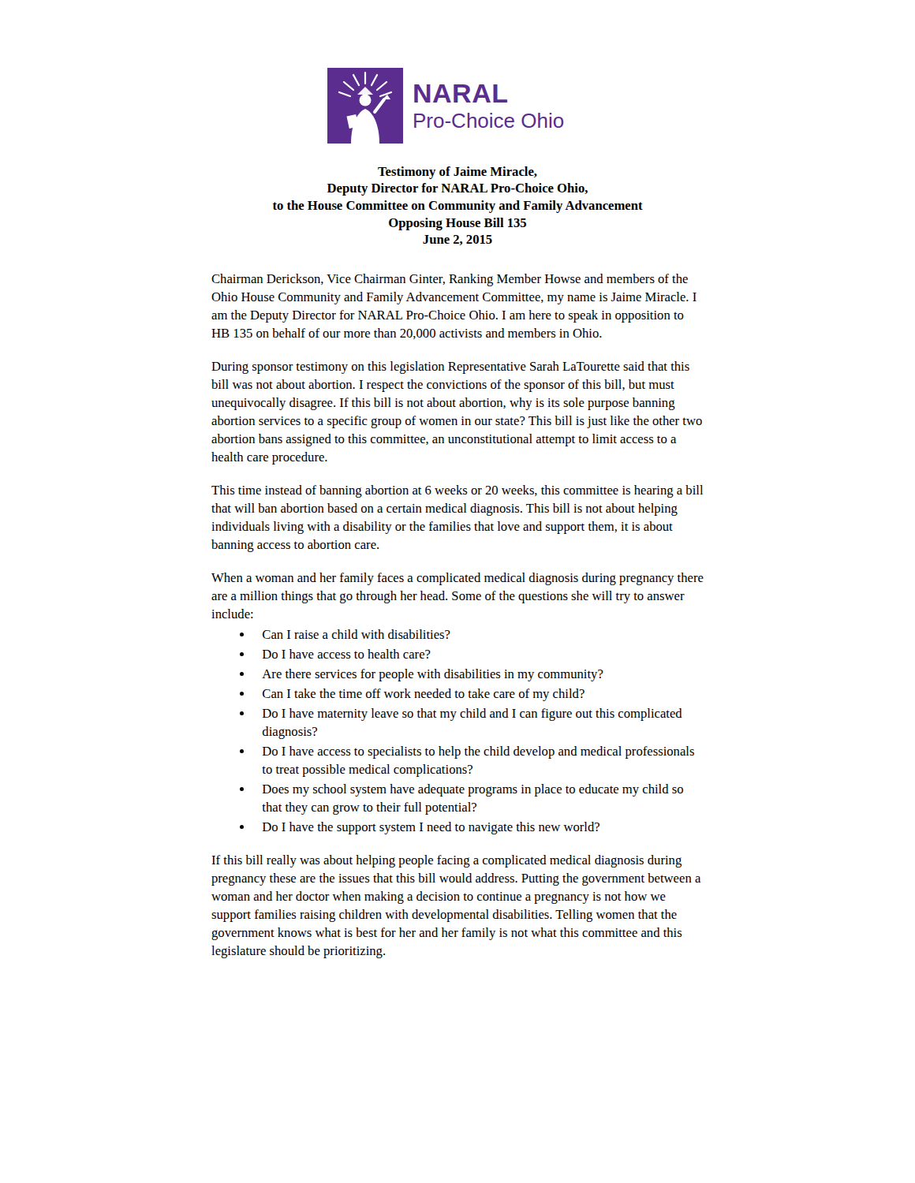NARAL Pro-Choice Ohio
Testimony of Jaime Miracle, Deputy Director for NARAL Pro-Choice Ohio, to the House Committee on Community and Family Advancement Opposing House Bill 135 June 2, 2015
Chairman Derickson, Vice Chairman Ginter, Ranking Member Howse and members of the Ohio House Community and Family Advancement Committee, my name is Jaime Miracle. I am the Deputy Director for NARAL Pro-Choice Ohio. I am here to speak in opposition to HB 135 on behalf of our more than 20,000 activists and members in Ohio.
During sponsor testimony on this legislation Representative Sarah LaTourette said that this bill was not about abortion. I respect the convictions of the sponsor of this bill, but must unequivocally disagree. If this bill is not about abortion, why is its sole purpose banning abortion services to a specific group of women in our state? This bill is just like the other two abortion bans assigned to this committee, an unconstitutional attempt to limit access to a health care procedure.
This time instead of banning abortion at 6 weeks or 20 weeks, this committee is hearing a bill that will ban abortion based on a certain medical diagnosis. This bill is not about helping individuals living with a disability or the families that love and support them, it is about banning access to abortion care.
When a woman and her family faces a complicated medical diagnosis during pregnancy there are a million things that go through her head. Some of the questions she will try to answer include:
Can I raise a child with disabilities?
Do I have access to health care?
Are there services for people with disabilities in my community?
Can I take the time off work needed to take care of my child?
Do I have maternity leave so that my child and I can figure out this complicated diagnosis?
Do I have access to specialists to help the child develop and medical professionals to treat possible medical complications?
Does my school system have adequate programs in place to educate my child so that they can grow to their full potential?
Do I have the support system I need to navigate this new world?
If this bill really was about helping people facing a complicated medical diagnosis during pregnancy these are the issues that this bill would address. Putting the government between a woman and her doctor when making a decision to continue a pregnancy is not how we support families raising children with developmental disabilities. Telling women that the government knows what is best for her and her family is not what this committee and this legislature should be prioritizing.